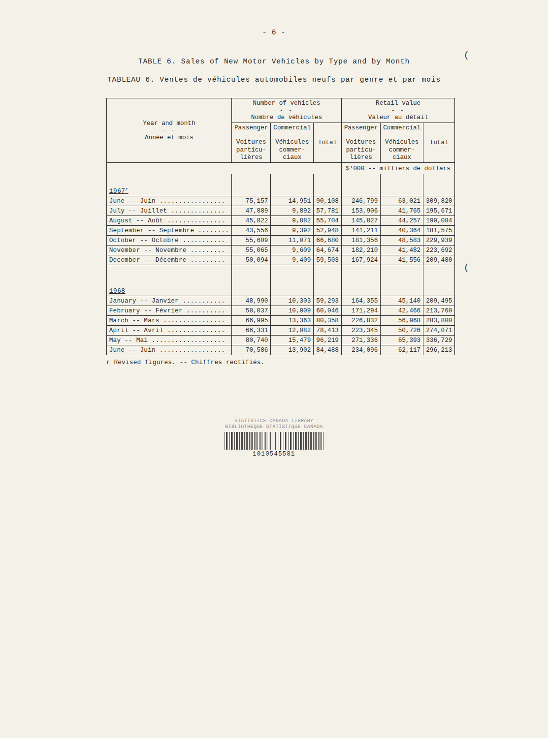(
(
- 6 -
TABLE 6. Sales of New Motor Vehicles by Type and by Month
TABLEAU 6. Ventes de véhicules automobiles neufs par genre et par mois
| Year and month - - Année et mois | Number of vehicles - - Nombre de véhicules | Retail value - - Valeur au détail |
| --- | --- | --- |
| Passenger - - Voitures particu- lières | Commercial - - Véhicules commer- ciaux | Total | Passenger - - Voitures particu- lières | Commercial - - Véhicules commer- ciaux | Total |
| | | | | $'000 -- milliers de dollars |
| 1967 r | | | | | | |
| June -- Juin ................. | 75,157 | 14,951 | 90,108 | 246,799 | 63,021 | 309,820 |
| July -- Juillet .............. | 47,889 | 9,892 | 57,781 | 153,906 | 41,765 | 195,671 |
| August -- Août ............... | 45,822 | 9,882 | 55,704 | 145,827 | 44,257 | 190,084 |
| September -- Septembre ........ | 43,556 | 9,392 | 52,948 | 141,211 | 40,364 | 181,575 |
| October -- Octobre ........... | 55,609 | 11,071 | 66,680 | 181,356 | 48,583 | 229,939 |
| November -- Novembre ......... | 55,065 | 9,609 | 64,674 | 182,210 | 41,482 | 223,692 |
| December -- Décembre ......... | 50,094 | 9,409 | 59,503 | 167,924 | 41,556 | 209,480 |
| 1968 | | | | | | |
| January -- Janvier ........... | 48,990 | 10,303 | 59,293 | 164,355 | 45,140 | 209,495 |
| February -- Février .......... | 50,037 | 10,009 | 60,046 | 171,294 | 42,466 | 213,760 |
| March -- Mars ................ | 66,995 | 13,363 | 80,358 | 226,832 | 56,968 | 283,800 |
| April -- Avril ............... | 66,331 | 12,082 | 78,413 | 223,345 | 50,726 | 274,071 |
| May -- Mai ................... | 80,740 | 15,479 | 96,219 | 271,336 | 65,393 | 336,729 |
| June -- Juin ................. | 70,586 | 13,902 | 84,488 | 234,096 | 62,117 | 296,213 |
r Revised figures. -- Chiffres rectifiés.
STATISTICS CANADA LIBRARY
BIBLIOTHEQUE STATISTIQUE CANADA
1010545581